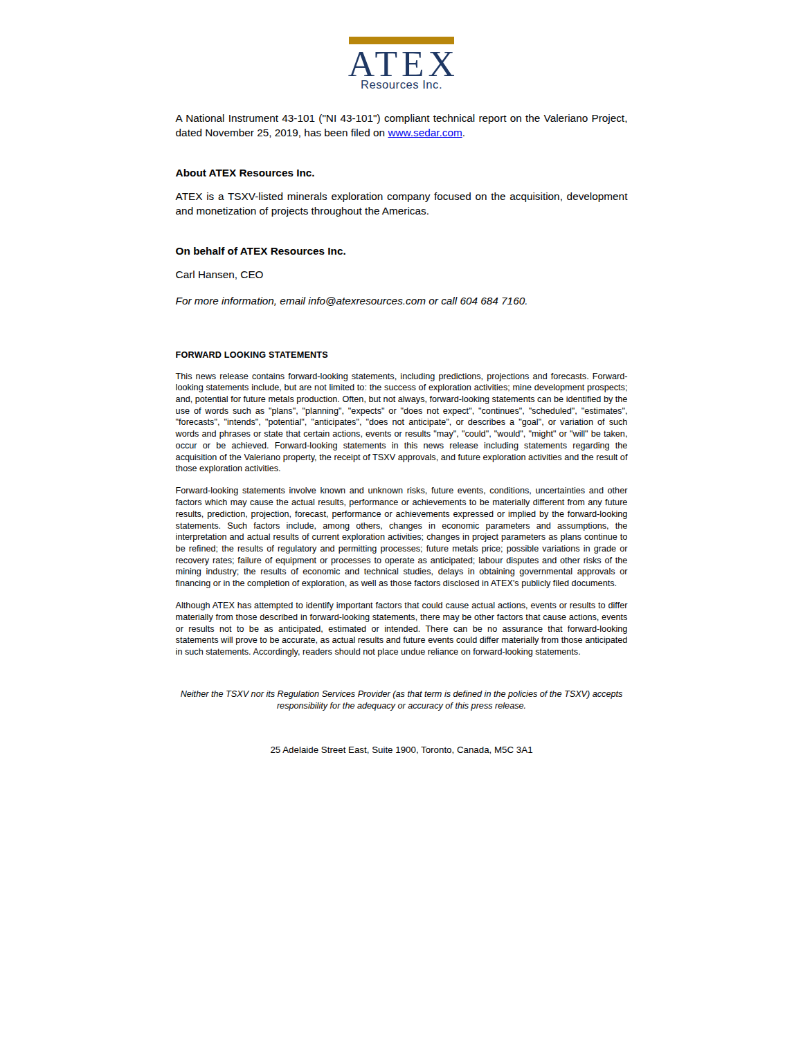ATEX
Resources Inc.
A National Instrument 43-101 ("NI 43-101") compliant technical report on the Valeriano Project, dated November 25, 2019, has been filed on www.sedar.com.
About ATEX Resources Inc.
ATEX is a TSXV-listed minerals exploration company focused on the acquisition, development and monetization of projects throughout the Americas.
On behalf of ATEX Resources Inc.
Carl Hansen, CEO
For more information, email info@atexresources.com or call 604 684 7160.
FORWARD LOOKING STATEMENTS
This news release contains forward-looking statements, including predictions, projections and forecasts. Forward-looking statements include, but are not limited to: the success of exploration activities; mine development prospects; and, potential for future metals production. Often, but not always, forward-looking statements can be identified by the use of words such as "plans", "planning", "expects" or "does not expect", "continues", "scheduled", "estimates", "forecasts", "intends", "potential", "anticipates", "does not anticipate", or describes a "goal", or variation of such words and phrases or state that certain actions, events or results "may", "could", "would", "might" or "will" be taken, occur or be achieved. Forward-looking statements in this news release including statements regarding the acquisition of the Valeriano property, the receipt of TSXV approvals, and future exploration activities and the result of those exploration activities.
Forward-looking statements involve known and unknown risks, future events, conditions, uncertainties and other factors which may cause the actual results, performance or achievements to be materially different from any future results, prediction, projection, forecast, performance or achievements expressed or implied by the forward-looking statements. Such factors include, among others, changes in economic parameters and assumptions, the interpretation and actual results of current exploration activities; changes in project parameters as plans continue to be refined; the results of regulatory and permitting processes; future metals price; possible variations in grade or recovery rates; failure of equipment or processes to operate as anticipated; labour disputes and other risks of the mining industry; the results of economic and technical studies, delays in obtaining governmental approvals or financing or in the completion of exploration, as well as those factors disclosed in ATEX's publicly filed documents.
Although ATEX has attempted to identify important factors that could cause actual actions, events or results to differ materially from those described in forward-looking statements, there may be other factors that cause actions, events or results not to be as anticipated, estimated or intended. There can be no assurance that forward-looking statements will prove to be accurate, as actual results and future events could differ materially from those anticipated in such statements. Accordingly, readers should not place undue reliance on forward-looking statements.
Neither the TSXV nor its Regulation Services Provider (as that term is defined in the policies of the TSXV) accepts responsibility for the adequacy or accuracy of this press release.
25 Adelaide Street East, Suite 1900, Toronto, Canada, M5C 3A1